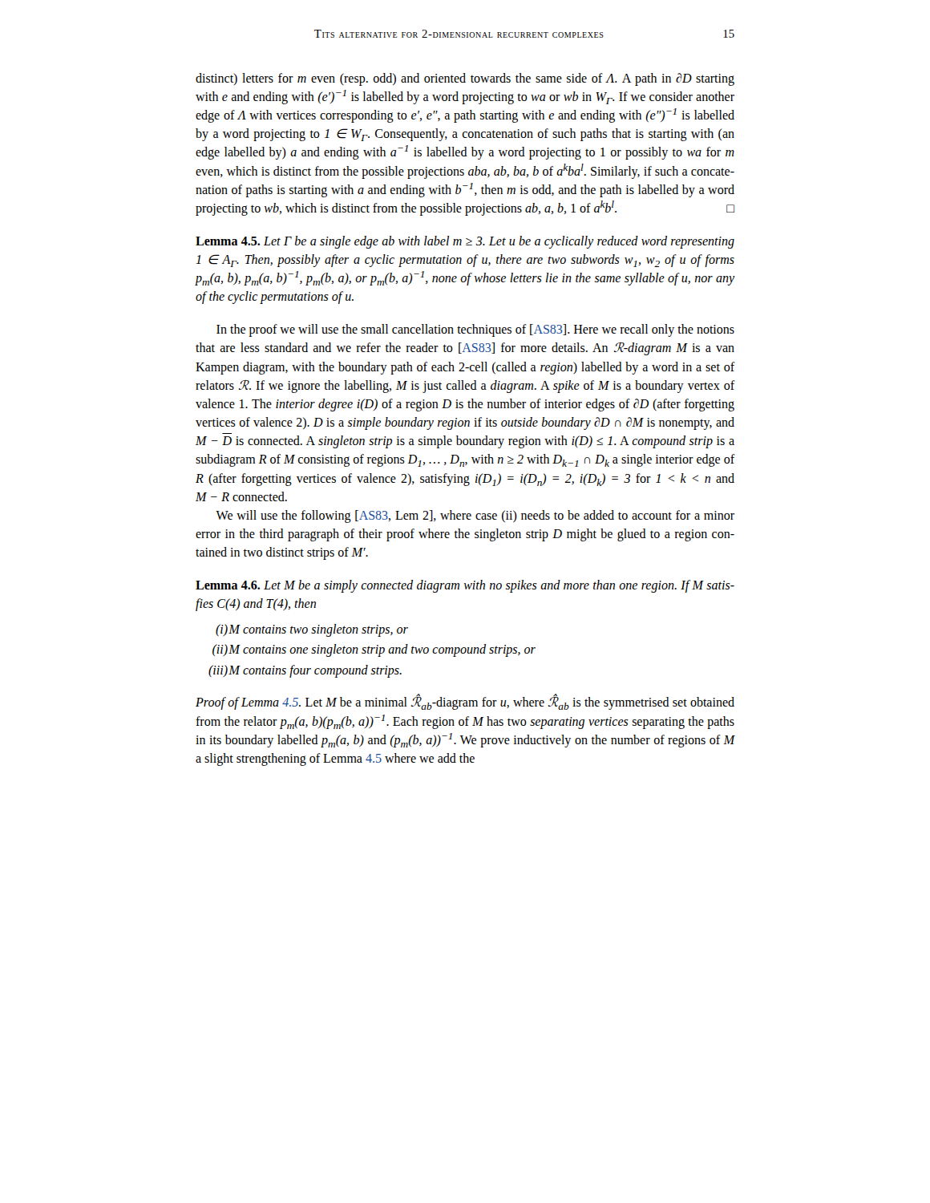Tits alternative for 2-dimensional recurrent complexes15
distinct) letters for m even (resp. odd) and oriented towards the same side of Λ. A path in ∂D starting with e and ending with (e′)−1 is labelled by a word projecting to wa or wb in WΓ. If we consider another edge of Λ with vertices corresponding to e′, e″, a path starting with e and ending with (e″)−1 is labelled by a word projecting to 1 ∈ WΓ. Consequently, a concatenation of such paths that is starting with (an edge labelled by) a and ending with a−1 is labelled by a word projecting to 1 or possibly to wa for m even, which is distinct from the possible projections aba, ab, ba, b of akbal. Similarly, if such a concatenation of paths is starting with a and ending with b−1, then m is odd, and the path is labelled by a word projecting to wb, which is distinct from the possible projections ab, a, b, 1 of akbl. □
Lemma 4.5. Let Γ be a single edge ab with label m ≥ 3. Let u be a cyclically reduced word representing 1 ∈ AΓ. Then, possibly after a cyclic permutation of u, there are two subwords w1, w2 of u of forms pm(a, b), pm(a, b)−1, pm(b, a), or pm(b, a)−1, none of whose letters lie in the same syllable of u, nor any of the cyclic permutations of u.
In the proof we will use the small cancellation techniques of [AS83]. Here we recall only the notions that are less standard and we refer the reader to [AS83] for more details. An ℛ-diagram M is a van Kampen diagram, with the boundary path of each 2-cell (called a region) labelled by a word in a set of relators ℛ. If we ignore the labelling, M is just called a diagram. A spike of M is a boundary vertex of valence 1. The interior degree i(D) of a region D is the number of interior edges of ∂D (after forgetting vertices of valence 2). D is a simple boundary region if its outside boundary ∂D ∩ ∂M is nonempty, and M − D is connected. A singleton strip is a simple boundary region with i(D) ≤ 1. A compound strip is a subdiagram R of M consisting of regions D1, … , Dn, with n ≥ 2 with Dk−1 ∩ Dk a single interior edge of R (after forgetting vertices of valence 2), satisfying i(D1) = i(Dn) = 2, i(Dk) = 3 for 1 < k < n and M − R connected.
We will use the following [AS83, Lem 2], where case (ii) needs to be added to account for a minor error in the third paragraph of their proof where the singleton strip D might be glued to a region contained in two distinct strips of M′.
Lemma 4.6. Let M be a simply connected diagram with no spikes and more than one region. If M satisfies C(4) and T(4), then
(i) M contains two singleton strips, or
(ii) M contains one singleton strip and two compound strips, or
(iii) M contains four compound strips.
Proof of Lemma 4.5. Let M be a minimal ℛ̂ab-diagram for u, where ℛ̂ab is the symmetrised set obtained from the relator pm(a, b)(pm(b, a))−1. Each region of M has two separating vertices separating the paths in its boundary labelled pm(a, b) and (pm(b, a))−1. We prove inductively on the number of regions of M a slight strengthening of Lemma 4.5 where we add the